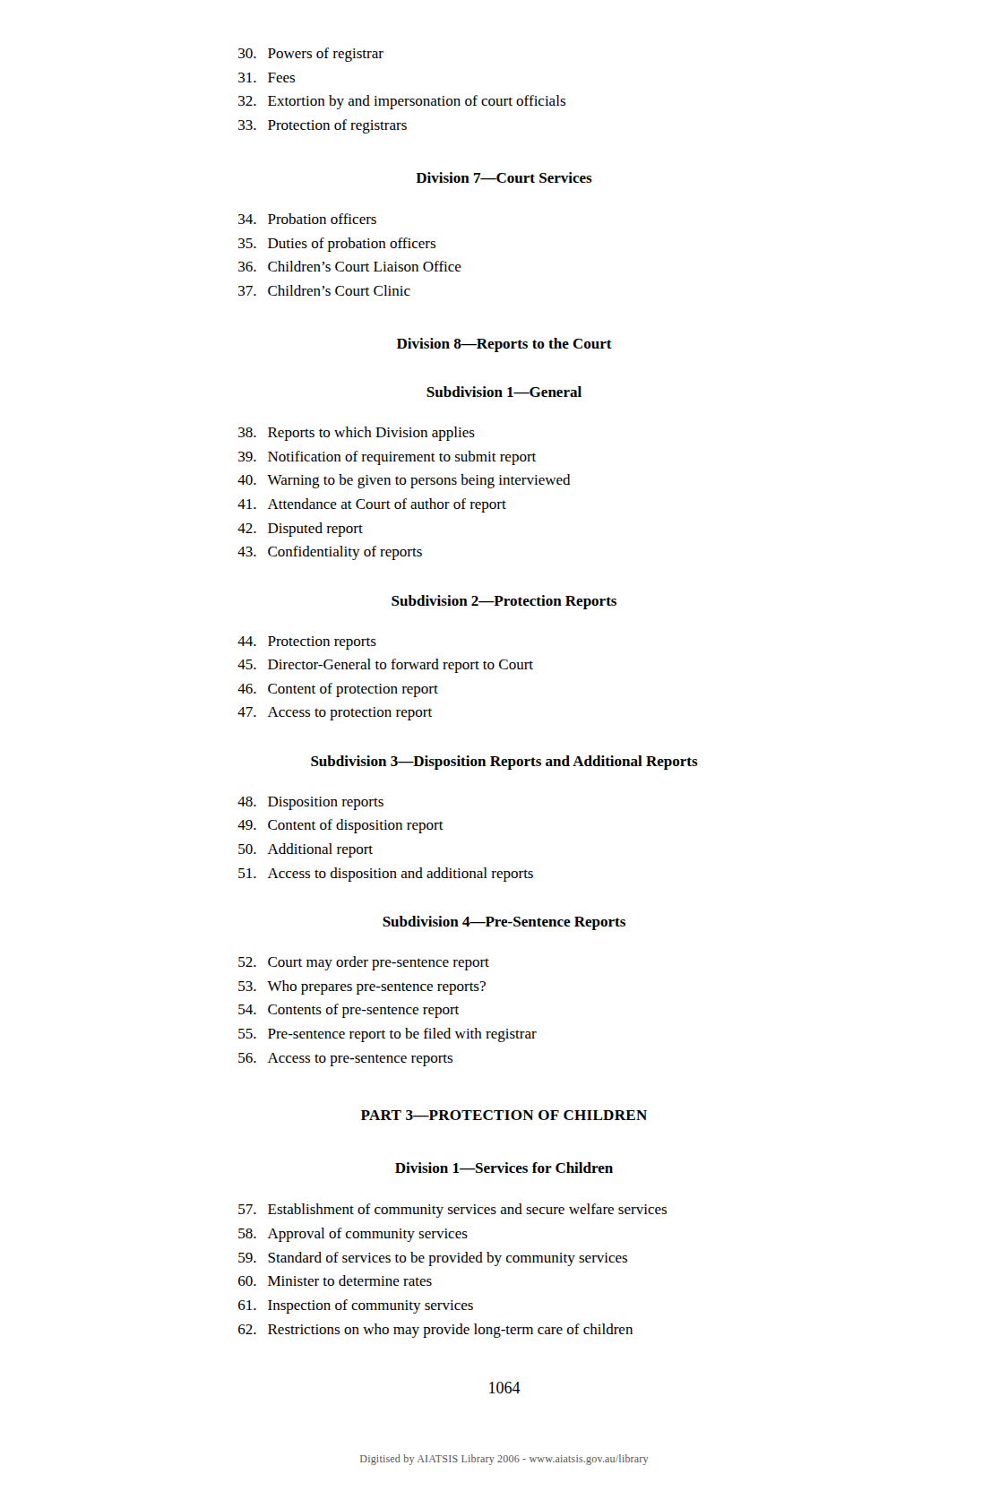30. Powers of registrar
31. Fees
32. Extortion by and impersonation of court officials
33. Protection of registrars
Division 7—Court Services
34. Probation officers
35. Duties of probation officers
36. Children’s Court Liaison Office
37. Children’s Court Clinic
Division 8—Reports to the Court
Subdivision 1—General
38. Reports to which Division applies
39. Notification of requirement to submit report
40. Warning to be given to persons being interviewed
41. Attendance at Court of author of report
42. Disputed report
43. Confidentiality of reports
Subdivision 2—Protection Reports
44. Protection reports
45. Director-General to forward report to Court
46. Content of protection report
47. Access to protection report
Subdivision 3—Disposition Reports and Additional Reports
48. Disposition reports
49. Content of disposition report
50. Additional report
51. Access to disposition and additional reports
Subdivision 4—Pre-Sentence Reports
52. Court may order pre-sentence report
53. Who prepares pre-sentence reports?
54. Contents of pre-sentence report
55. Pre-sentence report to be filed with registrar
56. Access to pre-sentence reports
PART 3—PROTECTION OF CHILDREN
Division 1—Services for Children
57. Establishment of community services and secure welfare services
58. Approval of community services
59. Standard of services to be provided by community services
60. Minister to determine rates
61. Inspection of community services
62. Restrictions on who may provide long-term care of children
1064
Digitised by AIATSIS Library 2006 - www.aiatsis.gov.au/library